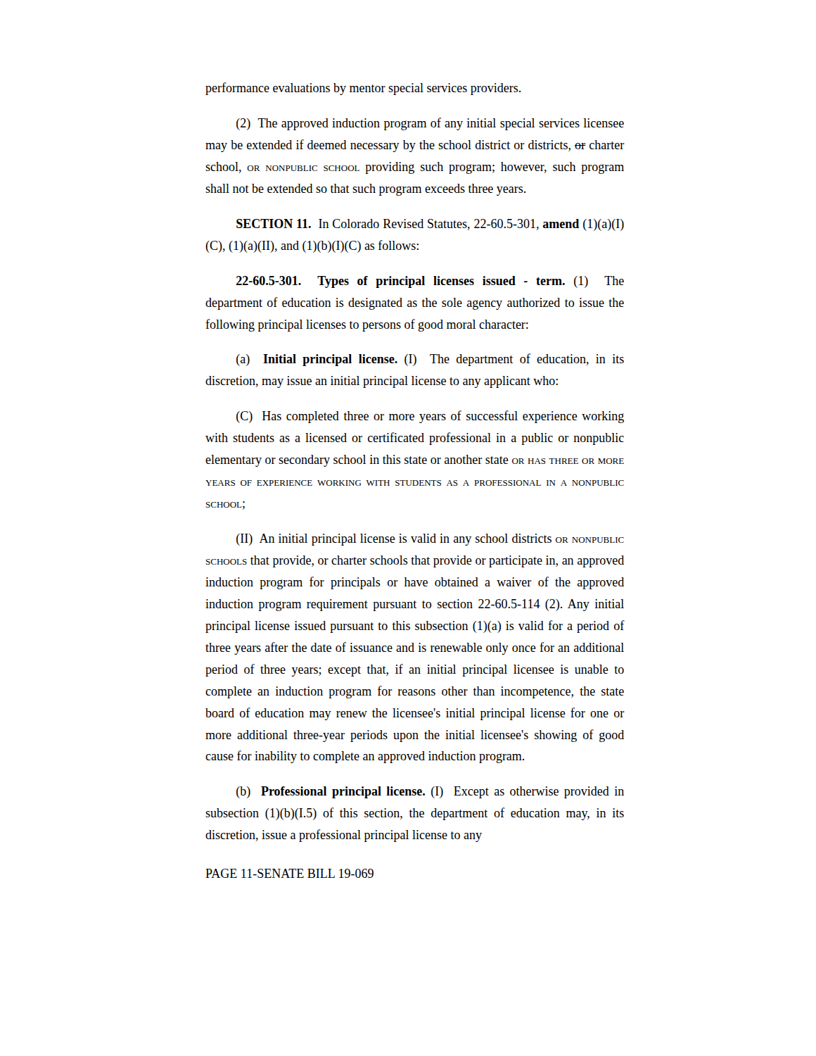performance evaluations by mentor special services providers.
(2) The approved induction program of any initial special services licensee may be extended if deemed necessary by the school district or districts, or charter school, or nonpublic school providing such program; however, such program shall not be extended so that such program exceeds three years.
SECTION 11. In Colorado Revised Statutes, 22-60.5-301, amend (1)(a)(I)(C), (1)(a)(II), and (1)(b)(I)(C) as follows:
22-60.5-301. Types of principal licenses issued - term. (1) The department of education is designated as the sole agency authorized to issue the following principal licenses to persons of good moral character:
(a) Initial principal license. (I) The department of education, in its discretion, may issue an initial principal license to any applicant who:
(C) Has completed three or more years of successful experience working with students as a licensed or certificated professional in a public or nonpublic elementary or secondary school in this state or another state or has three or more years of experience working with students as a professional in a nonpublic school;
(II) An initial principal license is valid in any school districts or nonpublic schools that provide, or charter schools that provide or participate in, an approved induction program for principals or have obtained a waiver of the approved induction program requirement pursuant to section 22-60.5-114 (2). Any initial principal license issued pursuant to this subsection (1)(a) is valid for a period of three years after the date of issuance and is renewable only once for an additional period of three years; except that, if an initial principal licensee is unable to complete an induction program for reasons other than incompetence, the state board of education may renew the licensee's initial principal license for one or more additional three-year periods upon the initial licensee's showing of good cause for inability to complete an approved induction program.
(b) Professional principal license. (I) Except as otherwise provided in subsection (1)(b)(I.5) of this section, the department of education may, in its discretion, issue a professional principal license to any
PAGE 11-SENATE BILL 19-069